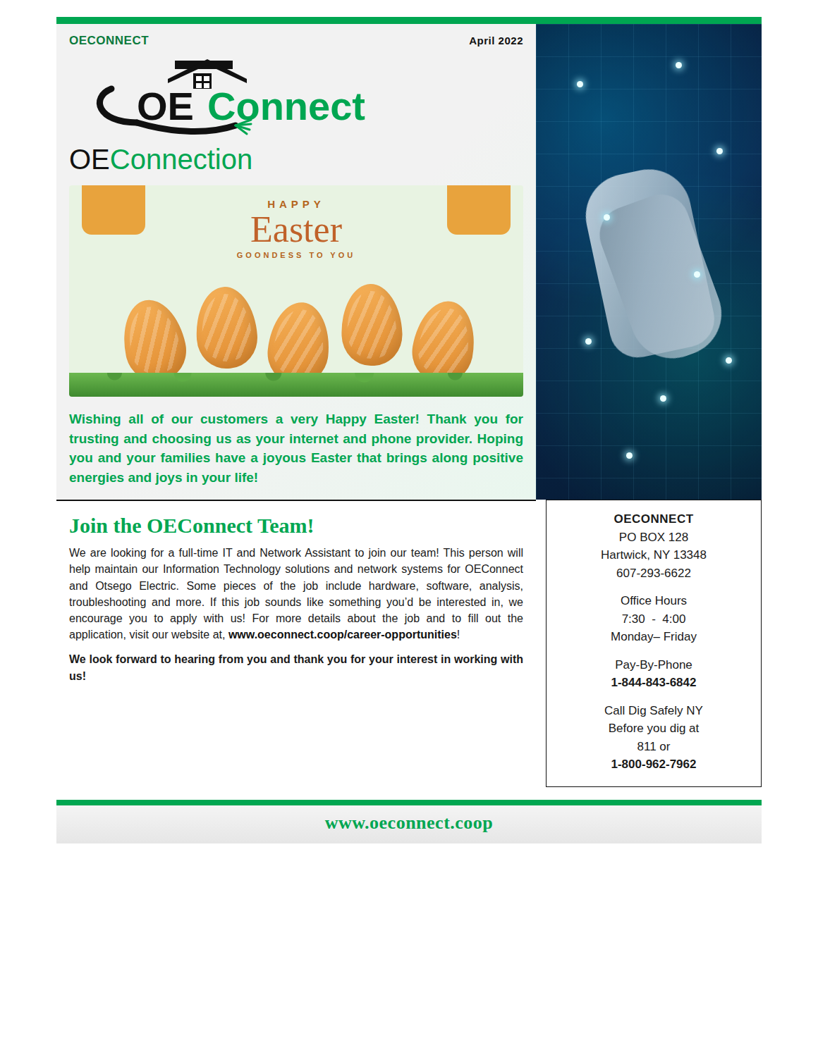OECONNECT April 2022
OE Connect
OE Connection
HAPPY
Easter
GOONDESS TO YOU
Wishing all of our customers a very Happy Easter! Thank you for trusting and choosing us as your internet and phone provider. Hoping you and your families have a joyous Easter that brings along positive energies and joys in your life!
Join the OEConnect Team!
We are looking for a full-time IT and Network Assistant to join our team! This person will help maintain our Information Technology solutions and network systems for OEConnect and Otsego Electric. Some pieces of the job include hardware, software, analysis, troubleshooting and more. If this job sounds like something you’d be interested in, we encourage you to apply with us! For more details about the job and to fill out the application, visit our website at, www.oeconnect.coop/career-opportunities!
We look forward to hearing from you and thank you for your interest in working with us!
OECONNECT
PO BOX 128
Hartwick, NY 13348
607-293-6622
Office Hours
7:30 - 4:00
Monday– Friday
Pay-By-Phone
1-844-843-6842
Call Dig Safely NY
Before you dig at
811 or
1-800-962-7962
www.oeconnect.coop